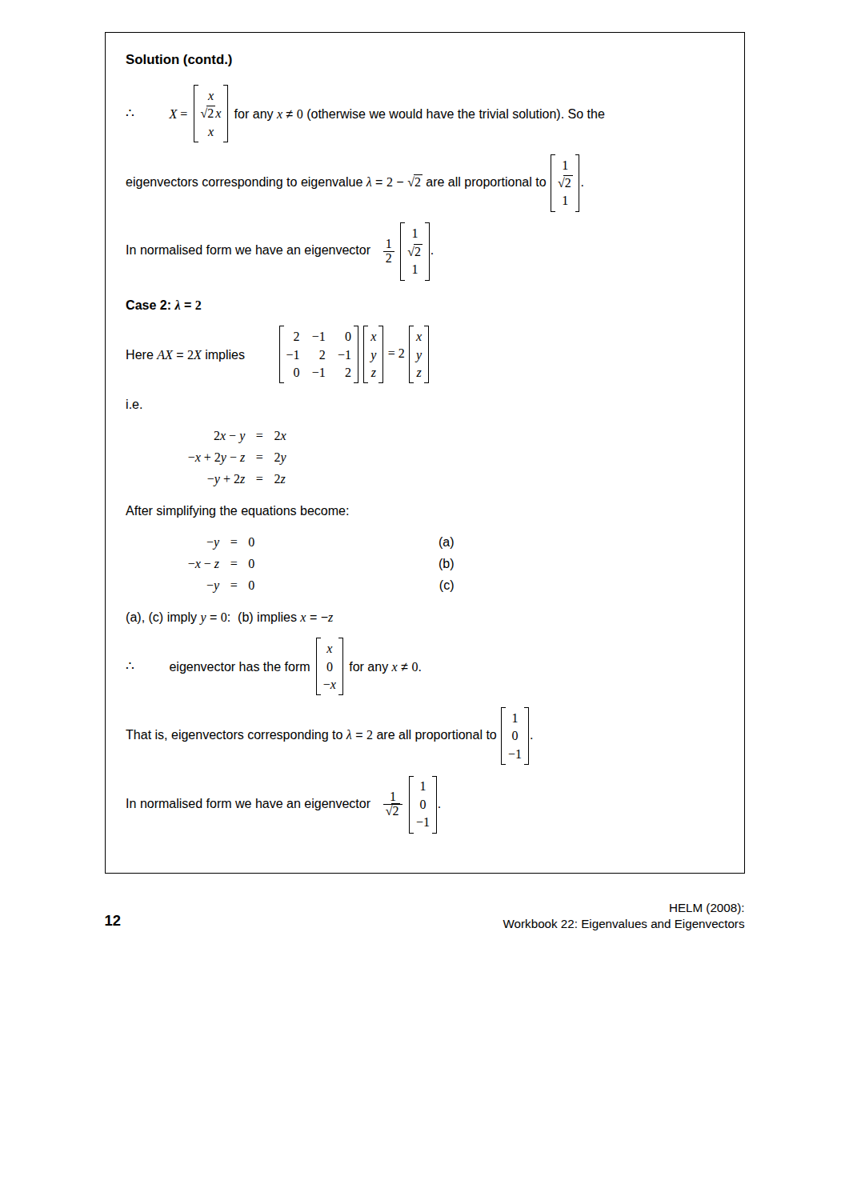Solution (contd.)
∴ X = x √2 x x for any x ≠ 0 (otherwise we would have the trivial solution). So the
eigenvectors corresponding to eigenvalue λ = 2 − √2 are all proportional to 1 √2 1 .
In normalised form we have an eigenvector 12 1 √2 1 .
Case 2: λ = 2
Here AX = 2 X implies 2−10 −12−1 0−12 x y z = 2 x y z
i.e.
| 2 x − y | = | 2 x |
| − x + 2 y − z | = | 2 y |
| − y + 2 z | = | 2 z |
After simplifying the equations become:
| − y | = | 0 | (a) |
| − x − z | = | 0 | (b) |
| − y | = | 0 | (c) |
(a), (c) imply y = 0: (b) implies x = −z
∴ eigenvector has the form x 0 −x for any x ≠ 0.
That is, eigenvectors corresponding to λ = 2 are all proportional to 1 0 −1 .
In normalised form we have an eigenvector 1√2 1 0 −1 .
12
HELM (2008):
Workbook 22: Eigenvalues and Eigenvectors